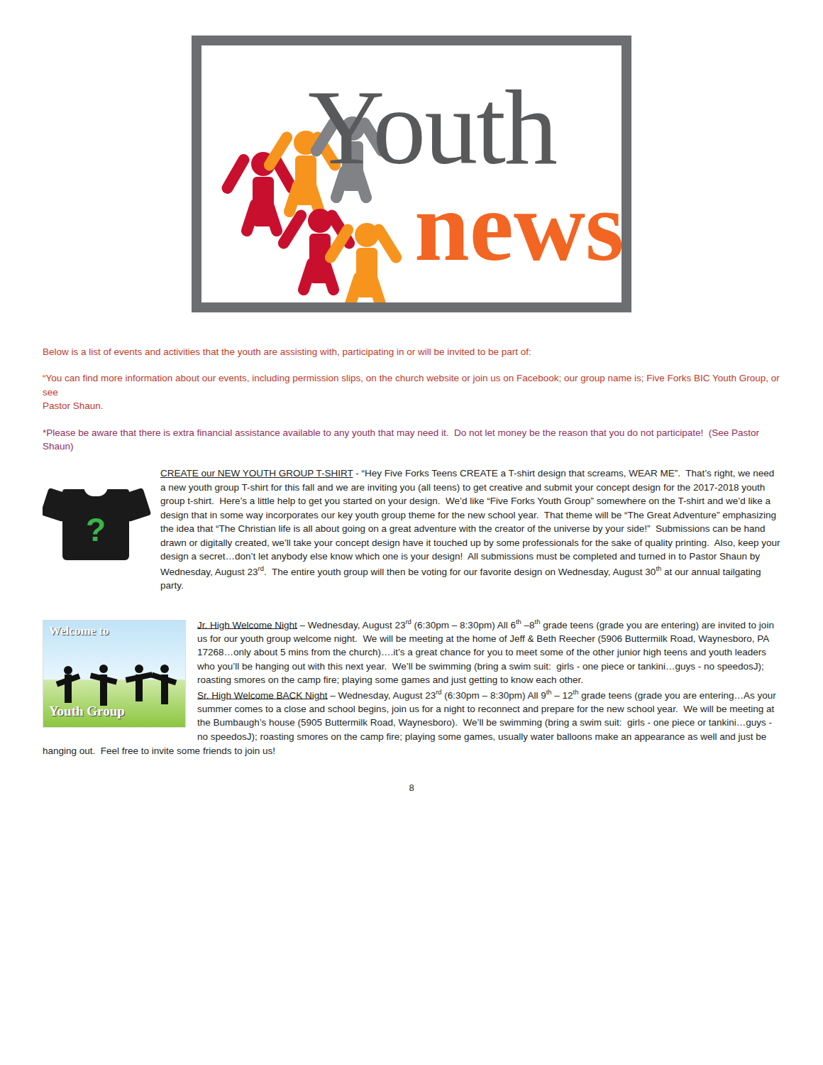Youth
news
Below is a list of events and activities that the youth are assisting with, participating in or will be invited to be part of:
“You can find more information about our events, including permission slips, on the church website or join us on Facebook; our group name is; Five Forks BIC Youth Group, or see
Pastor Shaun.
*Please be aware that there is extra financial assistance available to any youth that may need it. Do not let money be the reason that you do not participate! (See Pastor Shaun)
?
CREATE our NEW YOUTH GROUP T-SHIRT - “Hey Five Forks Teens CREATE a T-shirt design that screams, WEAR ME”. That’s right, we need a new youth group T-shirt for this fall and we are inviting you (all teens) to get creative and submit your concept design for the 2017-2018 youth group t-shirt. Here’s a little help to get you started on your design. We’d like “Five Forks Youth Group” somewhere on the T-shirt and we’d like a design that in some way incorporates our key youth group theme for the new school year. That theme will be “The Great Adventure” emphasizing the idea that “The Christian life is all about going on a great adventure with the creator of the universe by your side!” Submissions can be hand drawn or digitally created, we’ll take your concept design have it touched up by some professionals for the sake of quality printing. Also, keep your design a secret…don’t let anybody else know which one is your design! All submissions must be completed and turned in to Pastor Shaun by Wednesday, August 23rd. The entire youth group will then be voting for our favorite design on Wednesday, August 30th at our annual tailgating party.
Welcome to
Youth Group
Jr. High Welcome Night – Wednesday, August 23rd (6:30pm – 8:30pm) All 6th –8th grade teens (grade you are entering) are invited to join us for our youth group welcome night. We will be meeting at the home of Jeff & Beth Reecher (5906 Buttermilk Road, Waynesboro, PA 17268…only about 5 mins from the church)….it’s a great chance for you to meet some of the other junior high teens and youth leaders who you’ll be hanging out with this next year. We’ll be swimming (bring a swim suit: girls - one piece or tankini…guys - no speedosJ); roasting smores on the camp fire; playing some games and just getting to know each other.
Sr. High Welcome BACK Night – Wednesday, August 23rd (6:30pm – 8:30pm) All 9th – 12th grade teens (grade you are entering…As your summer comes to a close and school begins, join us for a night to reconnect and prepare for the new school year. We will be meeting at the Bumbaugh’s house (5905 Buttermilk Road, Waynesboro). We’ll be swimming (bring a swim suit: girls - one piece or tankini…guys - no speedosJ); roasting smores on the camp fire; playing some games, usually water balloons make an appearance as well and just be hanging out. Feel free to invite some friends to join us!
8